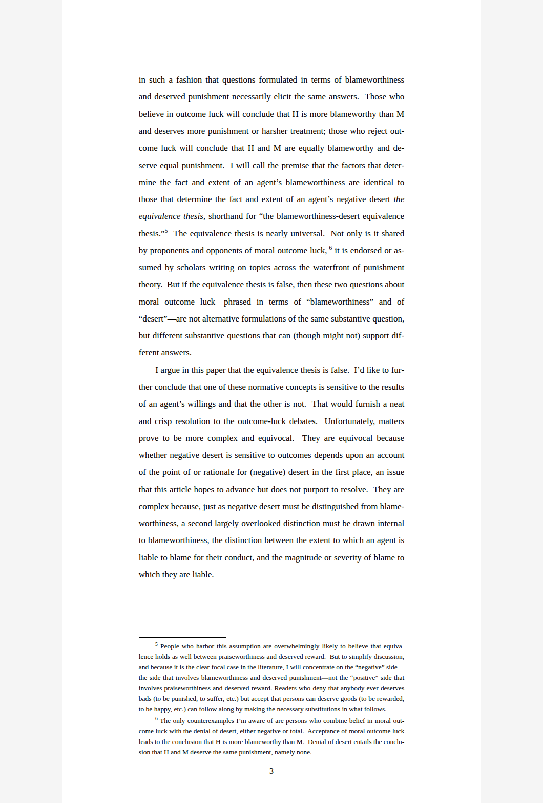in such a fashion that questions formulated in terms of blameworthiness and deserved punishment necessarily elicit the same answers. Those who believe in outcome luck will conclude that H is more blameworthy than M and deserves more punishment or harsher treatment; those who reject outcome luck will conclude that H and M are equally blameworthy and deserve equal punishment. I will call the premise that the factors that determine the fact and extent of an agent’s blameworthiness are identical to those that determine the fact and extent of an agent’s negative desert the equivalence thesis, shorthand for “the blameworthiness-desert equivalence thesis.”5 The equivalence thesis is nearly universal. Not only is it shared by proponents and opponents of moral outcome luck, 6 it is endorsed or assumed by scholars writing on topics across the waterfront of punishment theory. But if the equivalence thesis is false, then these two questions about moral outcome luck—phrased in terms of “blameworthiness” and of “desert”—are not alternative formulations of the same substantive question, but different substantive questions that can (though might not) support different answers.
I argue in this paper that the equivalence thesis is false. I’d like to further conclude that one of these normative concepts is sensitive to the results of an agent’s willings and that the other is not. That would furnish a neat and crisp resolution to the outcome-luck debates. Unfortunately, matters prove to be more complex and equivocal. They are equivocal because whether negative desert is sensitive to outcomes depends upon an account of the point of or rationale for (negative) desert in the first place, an issue that this article hopes to advance but does not purport to resolve. They are complex because, just as negative desert must be distinguished from blameworthiness, a second largely overlooked distinction must be drawn internal to blameworthiness, the distinction between the extent to which an agent is liable to blame for their conduct, and the magnitude or severity of blame to which they are liable.
5 People who harbor this assumption are overwhelmingly likely to believe that equivalence holds as well between praiseworthiness and deserved reward. But to simplify discussion, and because it is the clear focal case in the literature, I will concentrate on the “negative” side—the side that involves blameworthiness and deserved punishment—not the “positive” side that involves praiseworthiness and deserved reward. Readers who deny that anybody ever deserves bads (to be punished, to suffer, etc.) but accept that persons can deserve goods (to be rewarded, to be happy, etc.) can follow along by making the necessary substitutions in what follows.
6 The only counterexamples I’m aware of are persons who combine belief in moral outcome luck with the denial of desert, either negative or total. Acceptance of moral outcome luck leads to the conclusion that H is more blameworthy than M. Denial of desert entails the conclusion that H and M deserve the same punishment, namely none.
3